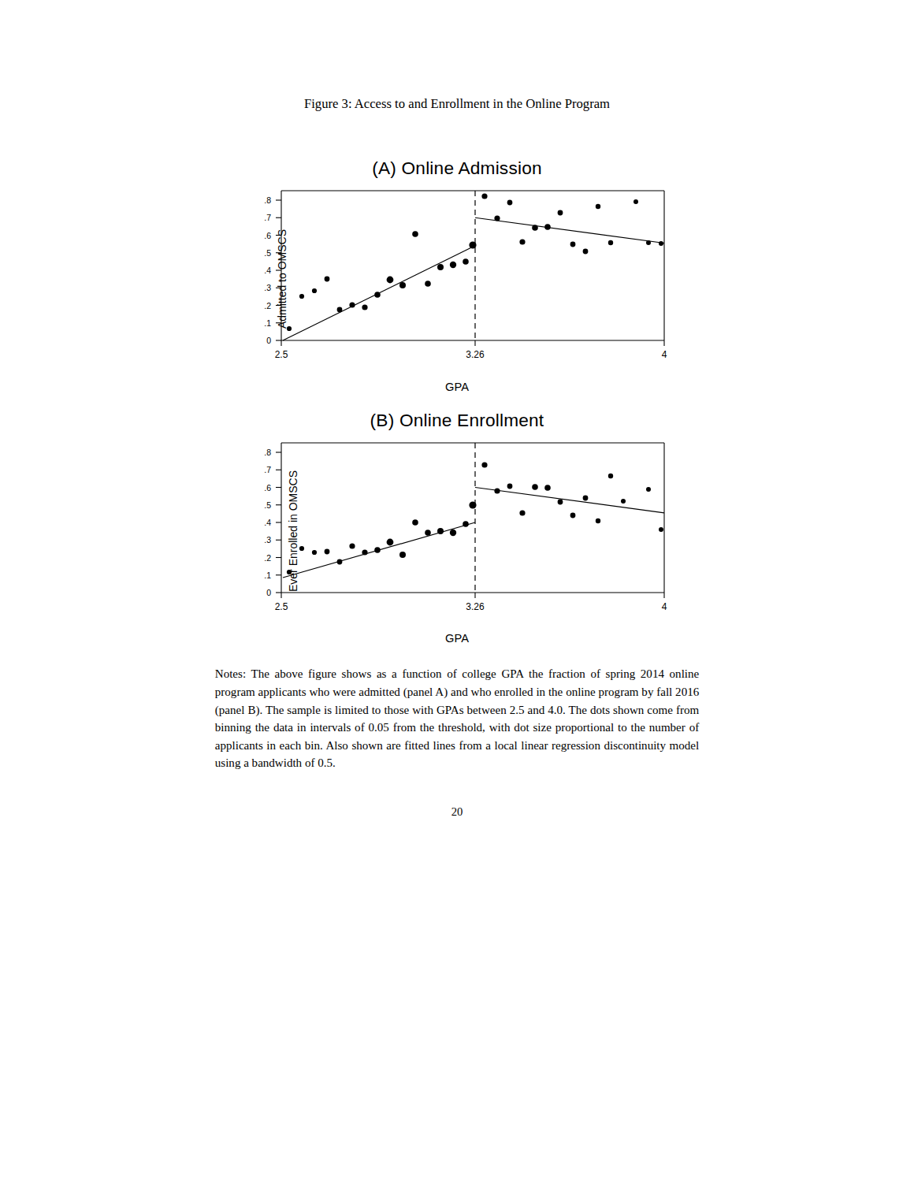Figure 3: Access to and Enrollment in the Online Program
(A) Online Admission
Admitted to OMSCS
0 .1 .2 .3 .4 .5 .6 .7 .8 2.5 3.26 4
GPA
(B) Online Enrollment
Ever Enrolled in OMSCS
0 .1 .2 .3 .4 .5 .6 .7 .8 2.5 3.26 4
GPA
Notes: The above figure shows as a function of college GPA the fraction of spring 2014 online program applicants who were admitted (panel A) and who enrolled in the online program by fall 2016 (panel B). The sample is limited to those with GPAs between 2.5 and 4.0. The dots shown come from binning the data in intervals of 0.05 from the threshold, with dot size proportional to the number of applicants in each bin. Also shown are fitted lines from a local linear regression discontinuity model using a bandwidth of 0.5.
20